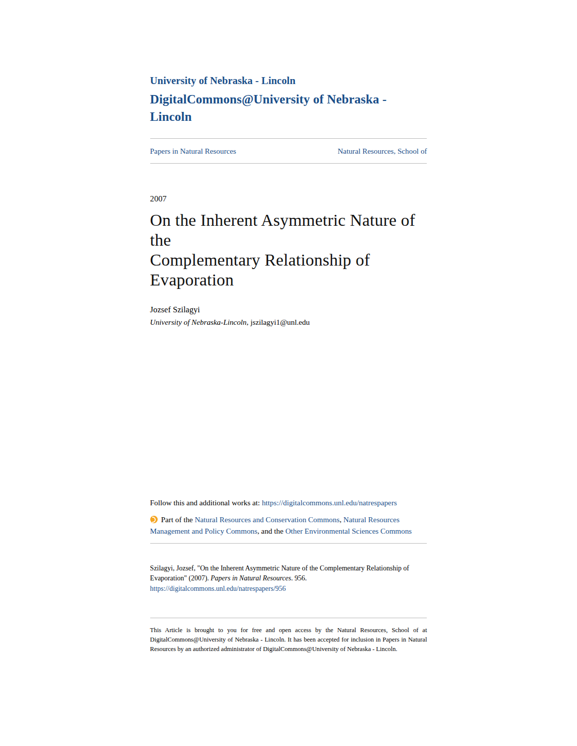University of Nebraska - Lincoln
DigitalCommons@University of Nebraska - Lincoln
Papers in Natural Resources
Natural Resources, School of
2007
On the Inherent Asymmetric Nature of the
Complementary Relationship of Evaporation
Jozsef Szilagyi
University of Nebraska-Lincoln, jszilagyi1@unl.edu
Follow this and additional works at: https://digitalcommons.unl.edu/natrespapers
Part of the Natural Resources and Conservation Commons, Natural Resources Management and Policy Commons, and the Other Environmental Sciences Commons
Szilagyi, Jozsef, "On the Inherent Asymmetric Nature of the Complementary Relationship of Evaporation" (2007). Papers in Natural Resources. 956.
https://digitalcommons.unl.edu/natrespapers/956
This Article is brought to you for free and open access by the Natural Resources, School of at DigitalCommons@University of Nebraska - Lincoln. It has been accepted for inclusion in Papers in Natural Resources by an authorized administrator of DigitalCommons@University of Nebraska - Lincoln.